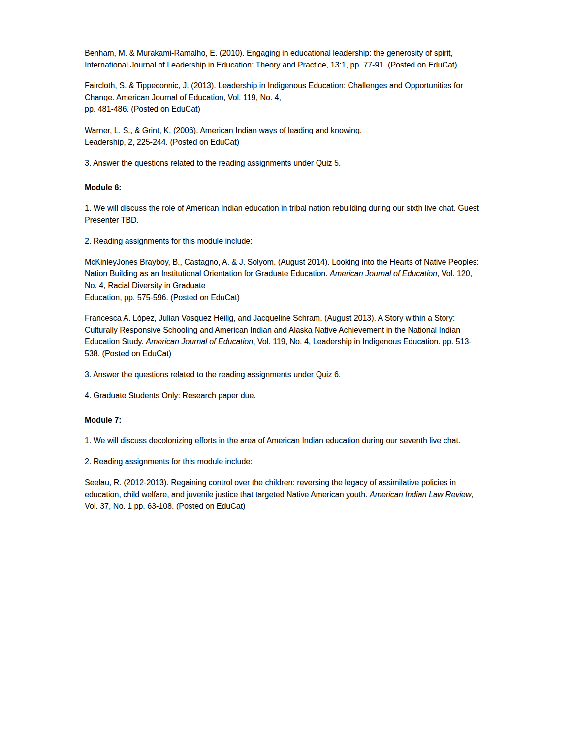Benham, M. & Murakami-Ramalho, E. (2010). Engaging in educational leadership: the generosity of spirit, International Journal of Leadership in Education: Theory and Practice, 13:1, pp. 77-91. (Posted on EduCat)
Faircloth, S. & Tippeconnic, J. (2013). Leadership in Indigenous Education: Challenges and Opportunities for Change. American Journal of Education, Vol. 119, No. 4,
pp. 481-486. (Posted on EduCat)
Warner, L. S., & Grint, K. (2006). American Indian ways of leading and knowing.
Leadership, 2, 225-244. (Posted on EduCat)
3. Answer the questions related to the reading assignments under Quiz 5.
Module 6:
1. We will discuss the role of American Indian education in tribal nation rebuilding during our sixth live chat. Guest Presenter TBD.
2. Reading assignments for this module include:
McKinleyJones Brayboy, B., Castagno, A. & J. Solyom. (August 2014). Looking into the Hearts of Native Peoples: Nation Building as an Institutional Orientation for Graduate Education. American Journal of Education, Vol. 120, No. 4, Racial Diversity in Graduate
Education, pp. 575-596. (Posted on EduCat)
Francesca A. López, Julian Vasquez Heilig, and Jacqueline Schram. (August 2013). A Story within a Story: Culturally Responsive Schooling and American Indian and Alaska Native Achievement in the National Indian Education Study. American Journal of Education, Vol. 119, No. 4, Leadership in Indigenous Education. pp. 513-538. (Posted on EduCat)
3. Answer the questions related to the reading assignments under Quiz 6.
4. Graduate Students Only: Research paper due.
Module 7:
1. We will discuss decolonizing efforts in the area of American Indian education during our seventh live chat.
2. Reading assignments for this module include:
Seelau, R. (2012-2013). Regaining control over the children: reversing the legacy of assimilative policies in education, child welfare, and juvenile justice that targeted Native American youth. American Indian Law Review, Vol. 37, No. 1 pp. 63-108. (Posted on EduCat)